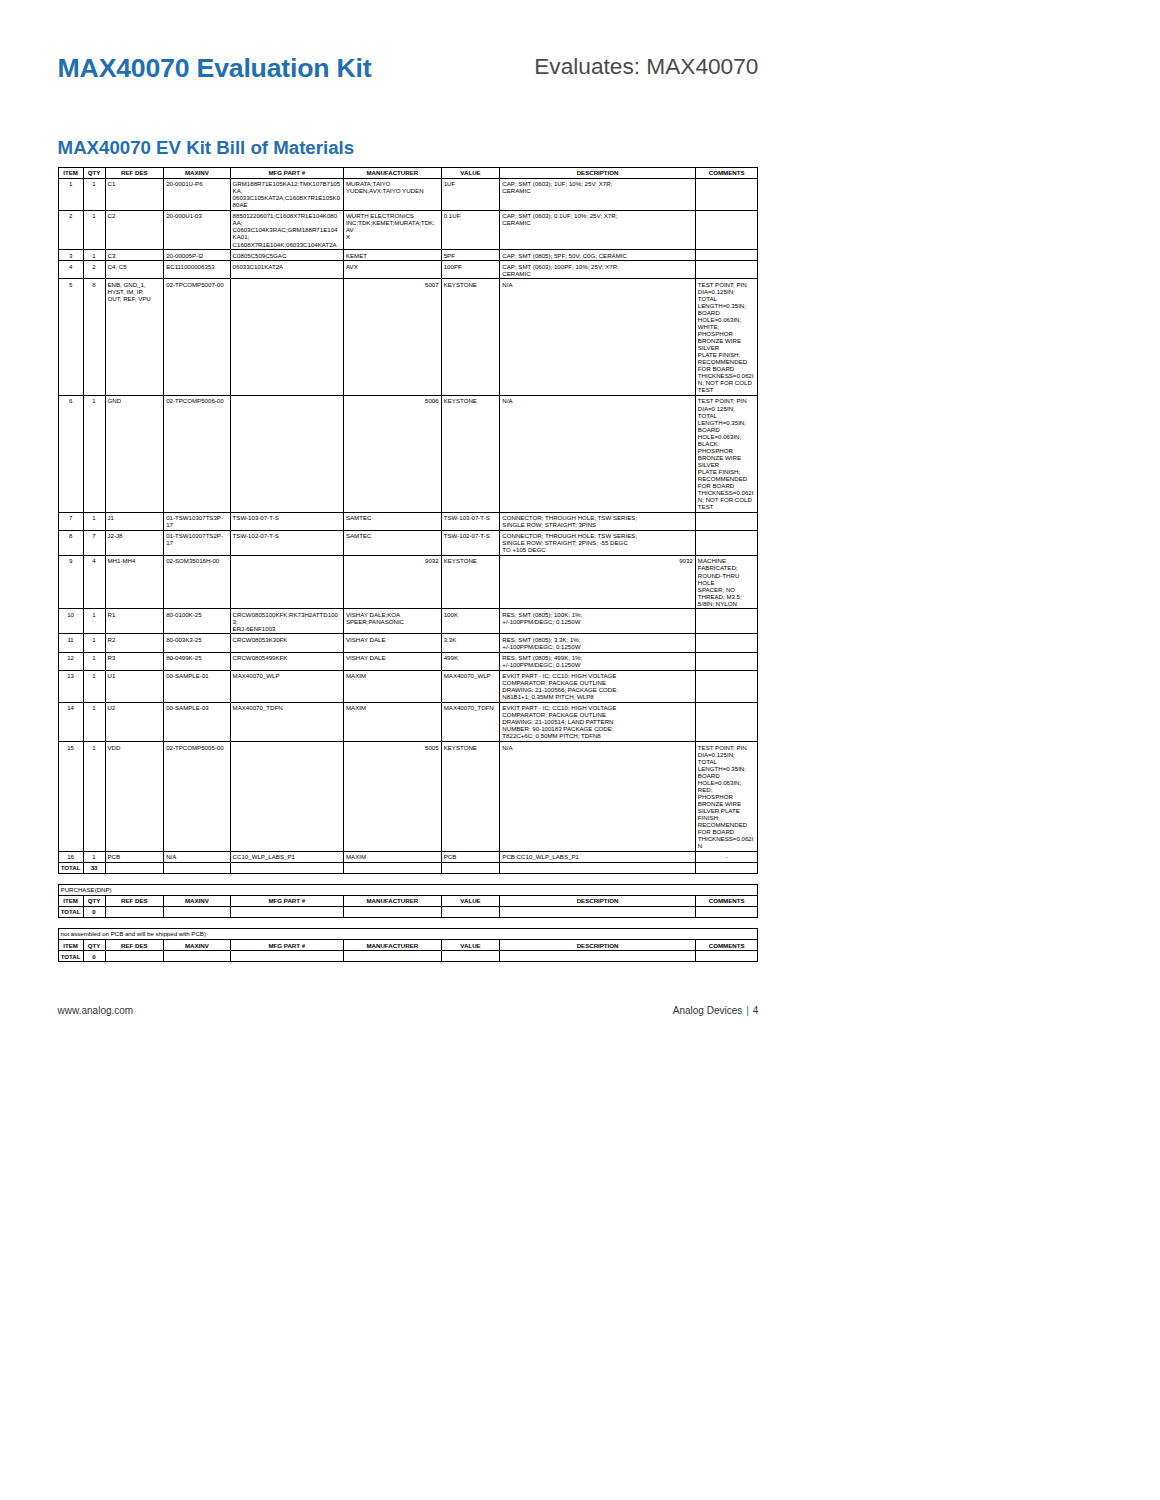MAX40070 Evaluation Kit
Evaluates: MAX40070
MAX40070 EV Kit Bill of Materials
| ITEM | QTY | REF DES | MAXINV | MFG PART # | MANUFACTURER | VALUE | DESCRIPTION | COMMENTS |
| --- | --- | --- | --- | --- | --- | --- | --- | --- |
| 1 | 1 | C1 | 20-0001U-P6 | GRM188R71E105KA12;TMK107B7105KA; 06033C105KAT2A;C1608X7R1E105K080AE | MURATA;TAIYO YUDEN;AVX;TAIYO YUDEN | 1UF | CAP; SMT (0603); 1UF; 10%; 25V; X7R; CERAMIC | |
| 2 | 1 | C2 | 20-000U1-03 | 885012206071;C1608X7R1E104K080AA; C0603C104K3RAC;GRM188R71E104KA01; C1608X7R1E104K;06033C104KAT2A | WURTH ELECTRONICS INC;TDK;KEMET;MURATA;TDK;AV X | 0.1UF | CAP; SMT (0603); 0.1UF; 10%; 25V; X7R; CERAMIC | |
| 3 | 1 | C3 | 20-00005P-I2 | C0805C509C5GAC | KEMET | 5PF | CAP; SMT (0805); 5PF; 50V; C0G; CERAMIC | |
| 4 | 2 | C4, C5 | EC111000006353 | 06033C101KAT2A | AVX | 100PF | CAP; SMT (0603); 100PF; 10%; 25V; X7R; CERAMIC | |
| 5 | 8 | ENB, GND_1, HYST, IM, IP, OUT, REF, VPU | 02-TPCOMP5007-00 | | 5007 | KEYSTONE | N/A | TEST POINT; PIN DIA=0.125IN; TOTAL LENGTH=0.35IN; BOARD HOLE=0.063IN; WHITE; PHOSPHOR BRONZE WIRE SILVER PLATE FINISH; RECOMMENDED FOR BOARD THICKNESS=0.062IN; NOT FOR COLD TEST |
| 6 | 1 | GND | 02-TPCOMP5006-00 | | 5006 | KEYSTONE | N/A | TEST POINT; PIN DIA=0.125IN; TOTAL LENGTH=0.35IN; BOARD HOLE=0.063IN; BLACK; PHOSPHOR BRONZE WIRE SILVER PLATE FINISH; RECOMMENDED FOR BOARD THICKNESS=0.062IN; NOT FOR COLD TEST |
| 7 | 1 | J1 | 01-TSW10307TS3P-17 | TSW-103-07-T-S | SAMTEC | TSW-103-07-T-S | CONNECTOR; THROUGH HOLE; TSW SERIES; SINGLE ROW; STRAIGHT; 3PINS | |
| 8 | 7 | J2-J8 | 01-TSW10207TS2P-17 | TSW-102-07-T-S | SAMTEC | TSW-102-07-T-S | CONNECTOR; THROUGH HOLE; TSW SERIES; SINGLE ROW; STRAIGHT; 2PINS; -55 DEGC TO +105 DEGC | |
| 9 | 4 | MH1-MH4 | 02-SOM35016H-00 | | 9032 | KEYSTONE | 9032 | MACHINE FABRICATED; ROUND-THRU HOLE SPACER; NO THREAD; M3.5; 5/8IN; NYLON |
| 10 | 1 | R1 | 80-0100K-25 | CRCW0805100KFK;RK73H2ATTD1003; ERJ-6ENF1003 | VISHAY DALE;KOA SPEER;PANASONIC | 100K | RES; SMT (0805); 100K; 1%; +/-100PPM/DEGC; 0.1250W | |
| 11 | 1 | R2 | 80-003K3-25 | CRCW08053K30FK | VISHAY DALE | 3.3K | RES; SMT (0805); 3.3K; 1%; +/-100PPM/DEGC; 0.1250W | |
| 12 | 1 | R3 | 80-0499K-25 | CRCW0805499KFK | VISHAY DALE | 499K | RES; SMT (0805); 499K; 1%; +/-100PPM/DEGC; 0.1250W | |
| 13 | 1 | U1 | 00-SAMPLE-01 | MAX40070_WLP | MAXIM | MAX40070_WLP | EVKIT PART - IC; CC10; HIGH VOLTAGE COMPARATOR; PACKAGE OUTLINE DRAWING: 21-100566; PACKAGE CODE: N81B1+1; 0.35MM PITCH; WLP8 | |
| 14 | 1 | U2 | 00-SAMPLE-03 | MAX40070_TDFN | MAXIM | MAX40070_TDFN | EVKIT PART - IC; CC10; HIGH VOLTAGE COMPARATOR; PACKAGE OUTLINE DRAWING: 21-100514; LAND PATTERN NUMBER: 90-100183 PACKAGE CODE: T822C+6C; 0.50MM PITCH; TDFN8 | |
| 15 | 1 | VDD | 02-TPCOMP5005-00 | | 5005 | KEYSTONE | N/A | TEST POINT; PIN DIA=0.125IN; TOTAL LENGTH=0.35IN; BOARD HOLE=0.063IN; RED; PHOSPHOR BRONZE WIRE SILVER PLATE FINISH; RECOMMENDED FOR BOARD THICKNESS=0.062IN |
| 16 | 1 | PCB | N/A | CC10_WLP_LABS_P1 | MAXIM | PCB | PCB:CC10_WLP_LABS_P1 | - |
| TOTAL | 33 | | | | | | | |
| PURCHASE(DNP) |
| ITEM | QTY | REF DES | MAXINV | MFG PART # | MANUFACTURER | VALUE | DESCRIPTION | COMMENTS |
| TOTAL | 0 | | | | | | | |
| not assembled on PCB and will be shipped with PCB) |
| ITEM | QTY | REF DES | MAXINV | MFG PART # | MANUFACTURER | VALUE | DESCRIPTION | COMMENTS |
| TOTAL | 0 | | | | | | | |
www.analog.com
Analog Devices|4